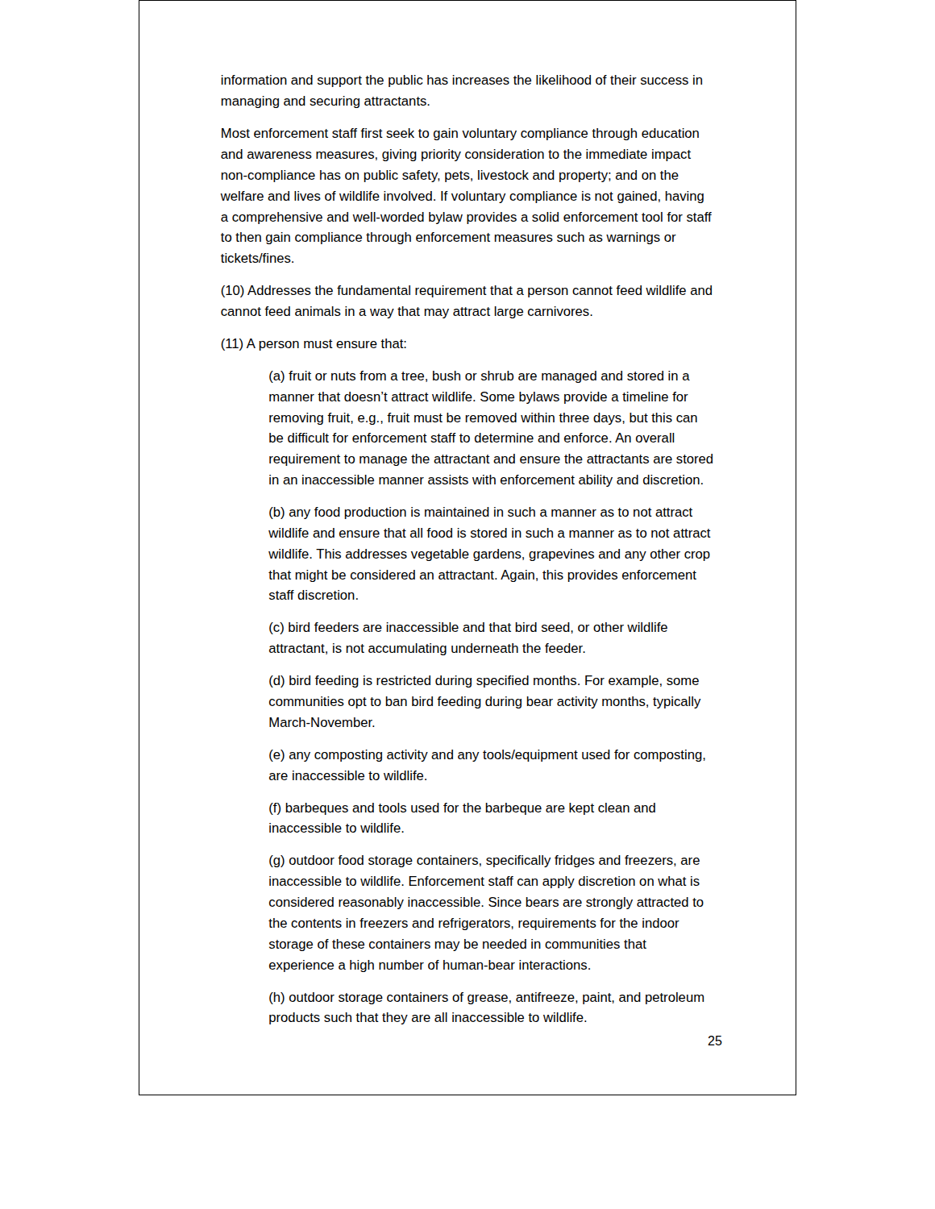information and support the public has increases the likelihood of their success in managing and securing attractants.
Most enforcement staff first seek to gain voluntary compliance through education and awareness measures, giving priority consideration to the immediate impact non-compliance has on public safety, pets, livestock and property; and on the welfare and lives of wildlife involved. If voluntary compliance is not gained, having a comprehensive and well-worded bylaw provides a solid enforcement tool for staff to then gain compliance through enforcement measures such as warnings or tickets/fines.
(10) Addresses the fundamental requirement that a person cannot feed wildlife and cannot feed animals in a way that may attract large carnivores.
(11) A person must ensure that:
(a) fruit or nuts from a tree, bush or shrub are managed and stored in a manner that doesn’t attract wildlife. Some bylaws provide a timeline for removing fruit, e.g., fruit must be removed within three days, but this can be difficult for enforcement staff to determine and enforce. An overall requirement to manage the attractant and ensure the attractants are stored in an inaccessible manner assists with enforcement ability and discretion.
(b) any food production is maintained in such a manner as to not attract wildlife and ensure that all food is stored in such a manner as to not attract wildlife. This addresses vegetable gardens, grapevines and any other crop that might be considered an attractant. Again, this provides enforcement staff discretion.
(c) bird feeders are inaccessible and that bird seed, or other wildlife attractant, is not accumulating underneath the feeder.
(d) bird feeding is restricted during specified months. For example, some communities opt to ban bird feeding during bear activity months, typically March-November.
(e) any composting activity and any tools/equipment used for composting, are inaccessible to wildlife.
(f) barbeques and tools used for the barbeque are kept clean and inaccessible to wildlife.
(g) outdoor food storage containers, specifically fridges and freezers, are inaccessible to wildlife. Enforcement staff can apply discretion on what is considered reasonably inaccessible. Since bears are strongly attracted to the contents in freezers and refrigerators, requirements for the indoor storage of these containers may be needed in communities that experience a high number of human-bear interactions.
(h) outdoor storage containers of grease, antifreeze, paint, and petroleum products such that they are all inaccessible to wildlife.
25